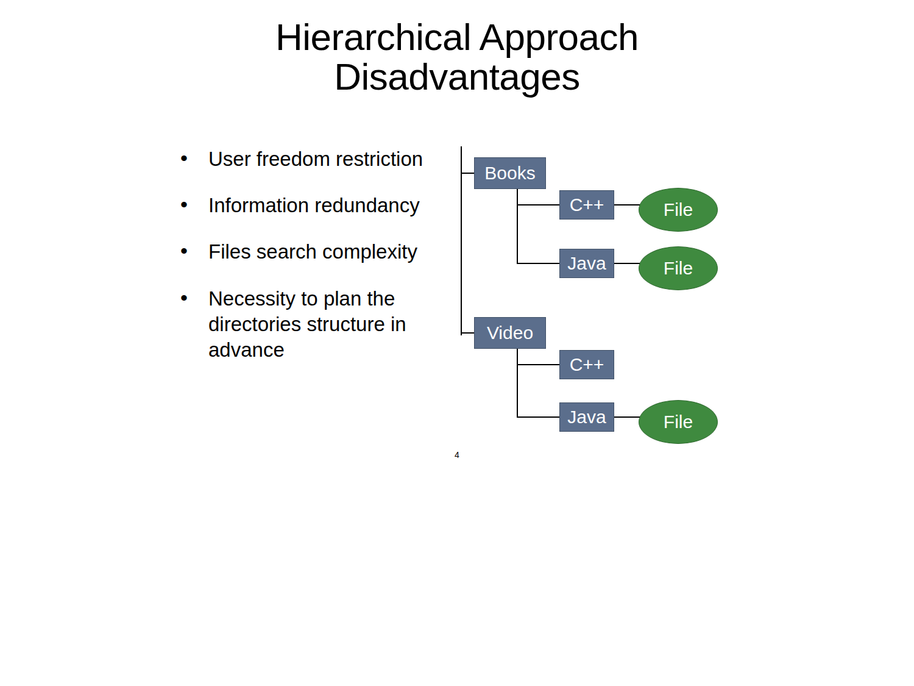Hierarchical Approach
Disadvantages
User freedom restriction
Information redundancy
Files search complexity
Necessity to plan the directories structure in advance
Books
C++
Java
Video
C++
Java
File
File
File
4